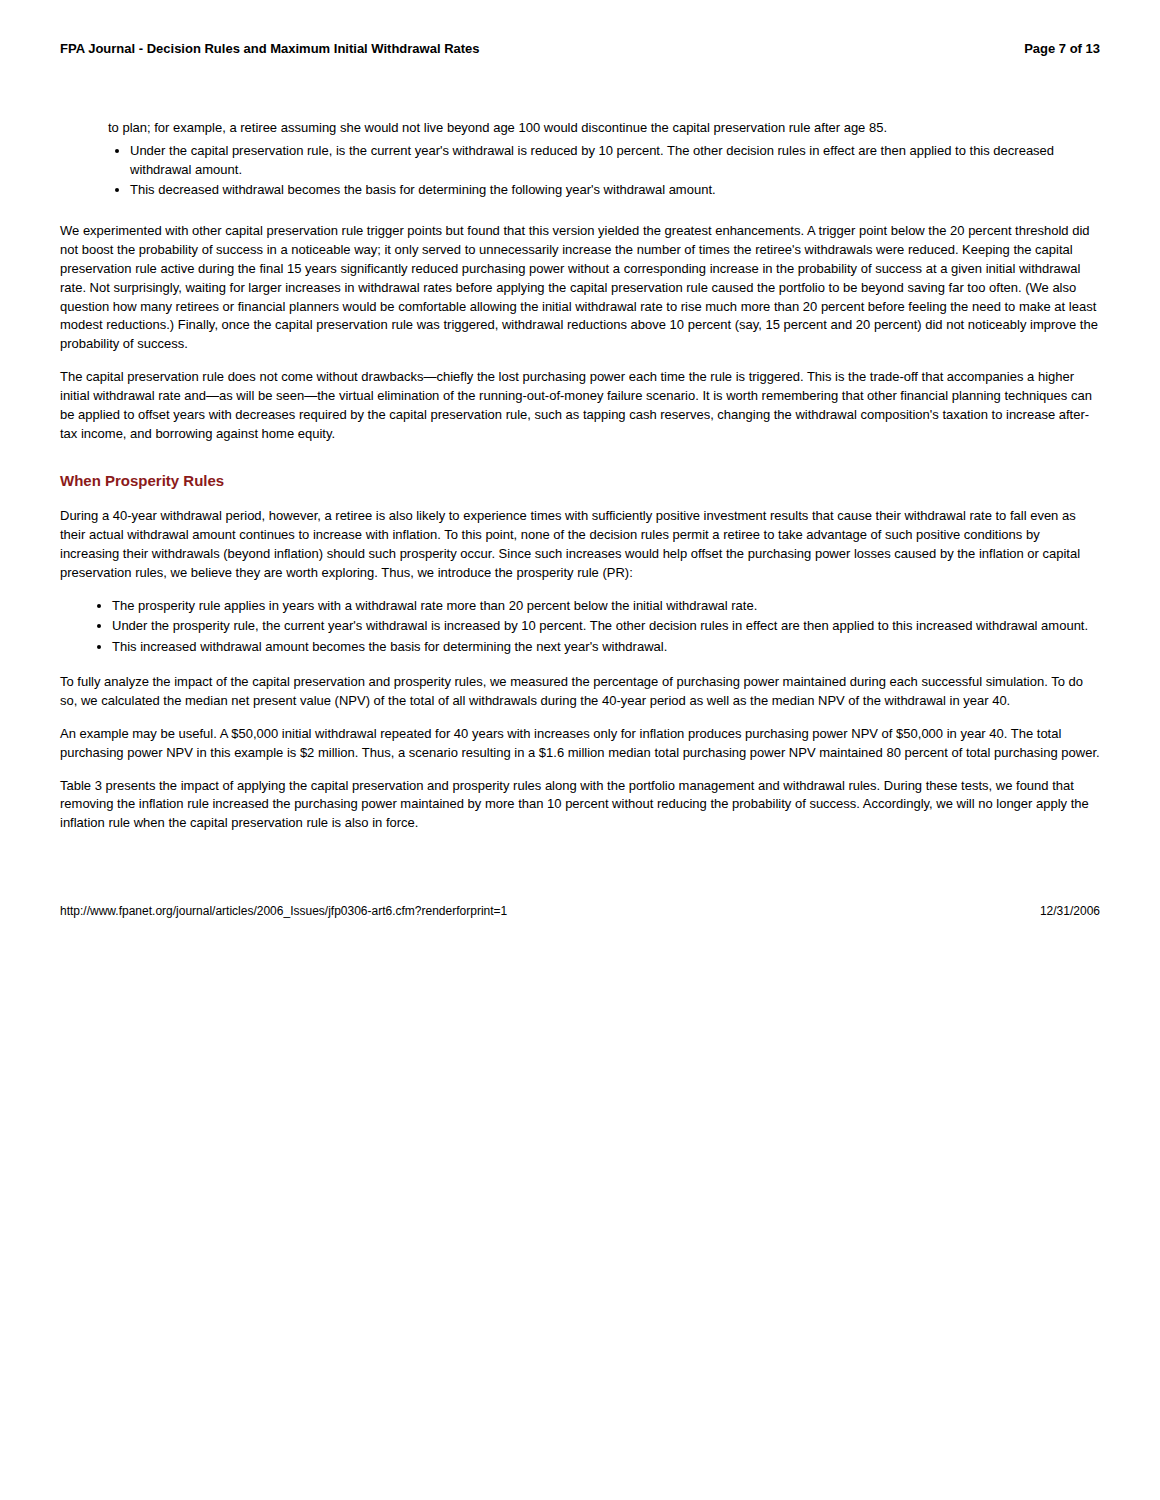FPA Journal - Decision Rules and Maximum Initial Withdrawal Rates
Page 7 of 13
to plan; for example, a retiree assuming she would not live beyond age 100 would discontinue the capital preservation rule after age 85.
Under the capital preservation rule, is the current year's withdrawal is reduced by 10 percent. The other decision rules in effect are then applied to this decreased withdrawal amount.
This decreased withdrawal becomes the basis for determining the following year's withdrawal amount.
We experimented with other capital preservation rule trigger points but found that this version yielded the greatest enhancements. A trigger point below the 20 percent threshold did not boost the probability of success in a noticeable way; it only served to unnecessarily increase the number of times the retiree's withdrawals were reduced. Keeping the capital preservation rule active during the final 15 years significantly reduced purchasing power without a corresponding increase in the probability of success at a given initial withdrawal rate. Not surprisingly, waiting for larger increases in withdrawal rates before applying the capital preservation rule caused the portfolio to be beyond saving far too often. (We also question how many retirees or financial planners would be comfortable allowing the initial withdrawal rate to rise much more than 20 percent before feeling the need to make at least modest reductions.) Finally, once the capital preservation rule was triggered, withdrawal reductions above 10 percent (say, 15 percent and 20 percent) did not noticeably improve the probability of success.
The capital preservation rule does not come without drawbacks—chiefly the lost purchasing power each time the rule is triggered. This is the trade-off that accompanies a higher initial withdrawal rate and—as will be seen—the virtual elimination of the running-out-of-money failure scenario. It is worth remembering that other financial planning techniques can be applied to offset years with decreases required by the capital preservation rule, such as tapping cash reserves, changing the withdrawal composition's taxation to increase after-tax income, and borrowing against home equity.
When Prosperity Rules
During a 40-year withdrawal period, however, a retiree is also likely to experience times with sufficiently positive investment results that cause their withdrawal rate to fall even as their actual withdrawal amount continues to increase with inflation. To this point, none of the decision rules permit a retiree to take advantage of such positive conditions by increasing their withdrawals (beyond inflation) should such prosperity occur. Since such increases would help offset the purchasing power losses caused by the inflation or capital preservation rules, we believe they are worth exploring. Thus, we introduce the prosperity rule (PR):
The prosperity rule applies in years with a withdrawal rate more than 20 percent below the initial withdrawal rate.
Under the prosperity rule, the current year's withdrawal is increased by 10 percent. The other decision rules in effect are then applied to this increased withdrawal amount.
This increased withdrawal amount becomes the basis for determining the next year's withdrawal.
To fully analyze the impact of the capital preservation and prosperity rules, we measured the percentage of purchasing power maintained during each successful simulation. To do so, we calculated the median net present value (NPV) of the total of all withdrawals during the 40-year period as well as the median NPV of the withdrawal in year 40.
An example may be useful. A $50,000 initial withdrawal repeated for 40 years with increases only for inflation produces purchasing power NPV of $50,000 in year 40. The total purchasing power NPV in this example is $2 million. Thus, a scenario resulting in a $1.6 million median total purchasing power NPV maintained 80 percent of total purchasing power.
Table 3 presents the impact of applying the capital preservation and prosperity rules along with the portfolio management and withdrawal rules. During these tests, we found that removing the inflation rule increased the purchasing power maintained by more than 10 percent without reducing the probability of success. Accordingly, we will no longer apply the inflation rule when the capital preservation rule is also in force.
http://www.fpanet.org/journal/articles/2006_Issues/jfp0306-art6.cfm?renderforprint=1
12/31/2006